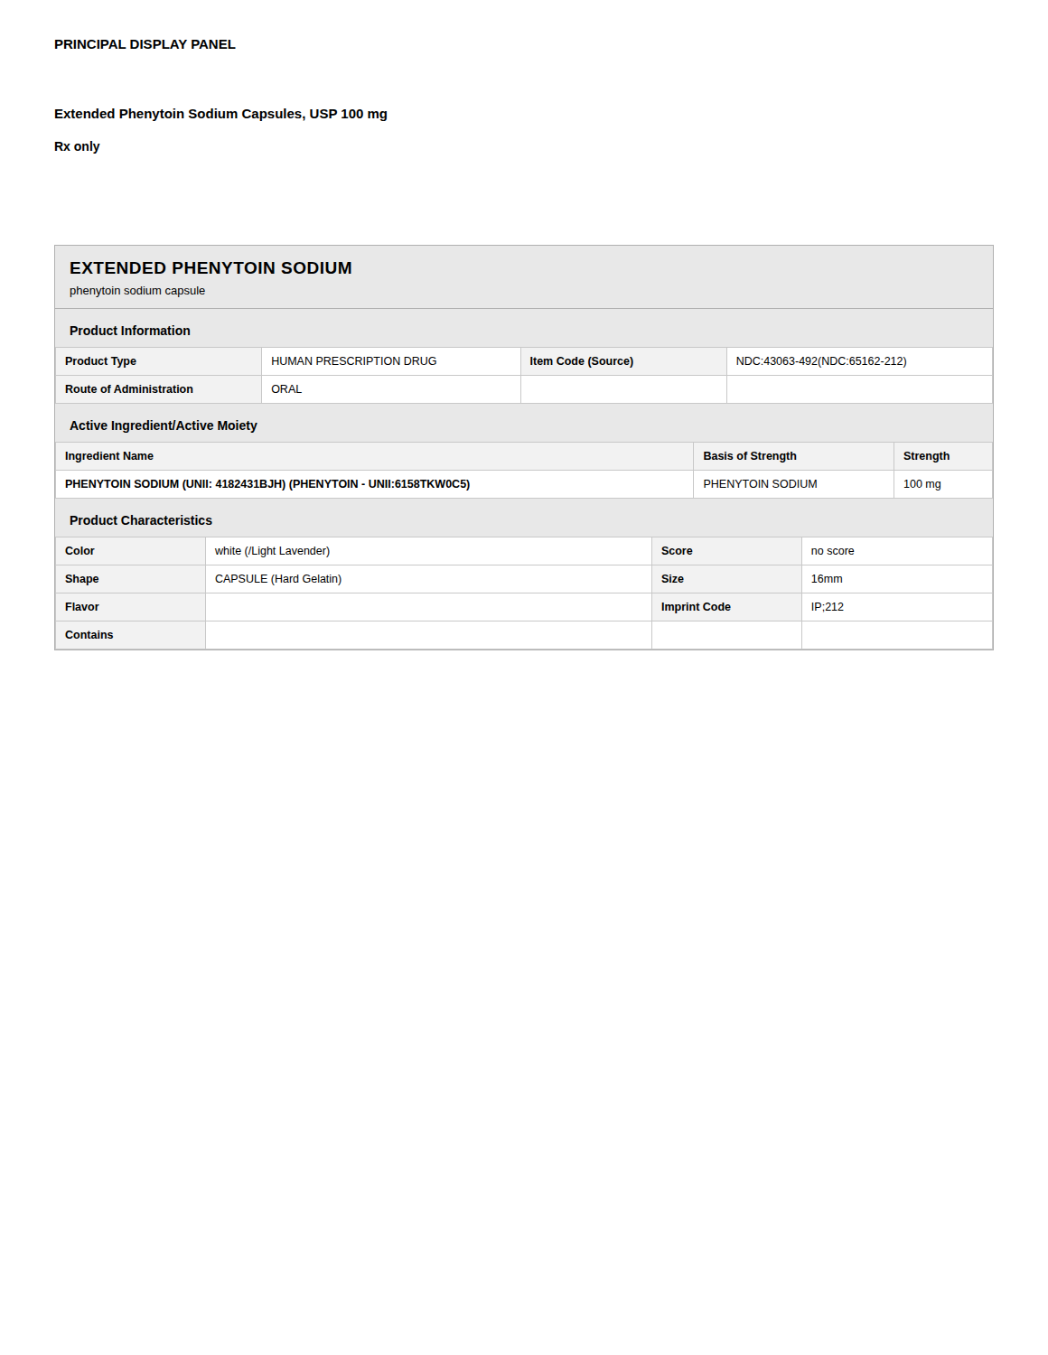PRINCIPAL DISPLAY PANEL
Extended Phenytoin Sodium Capsules, USP 100 mg
Rx only
EXTENDED PHENYTOIN SODIUM
phenytoin sodium capsule
Product Information
| Product Type | HUMAN PRESCRIPTION DRUG | Item Code (Source) | NDC:43063-492(NDC:65162-212) |
| Route of Administration | ORAL | | |
Active Ingredient/Active Moiety
| Ingredient Name | Basis of Strength | Strength |
| --- | --- | --- |
| PHENYTOIN SODIUM (UNII: 4182431BJH) (PHENYTOIN - UNII:6158TKW0C5) | PHENYTOIN SODIUM | 100 mg |
Product Characteristics
| Color | white (/Light Lavender) | Score | no score |
| Shape | CAPSULE (Hard Gelatin) | Size | 16mm |
| Flavor | | Imprint Code | IP;212 |
| Contains | | | |